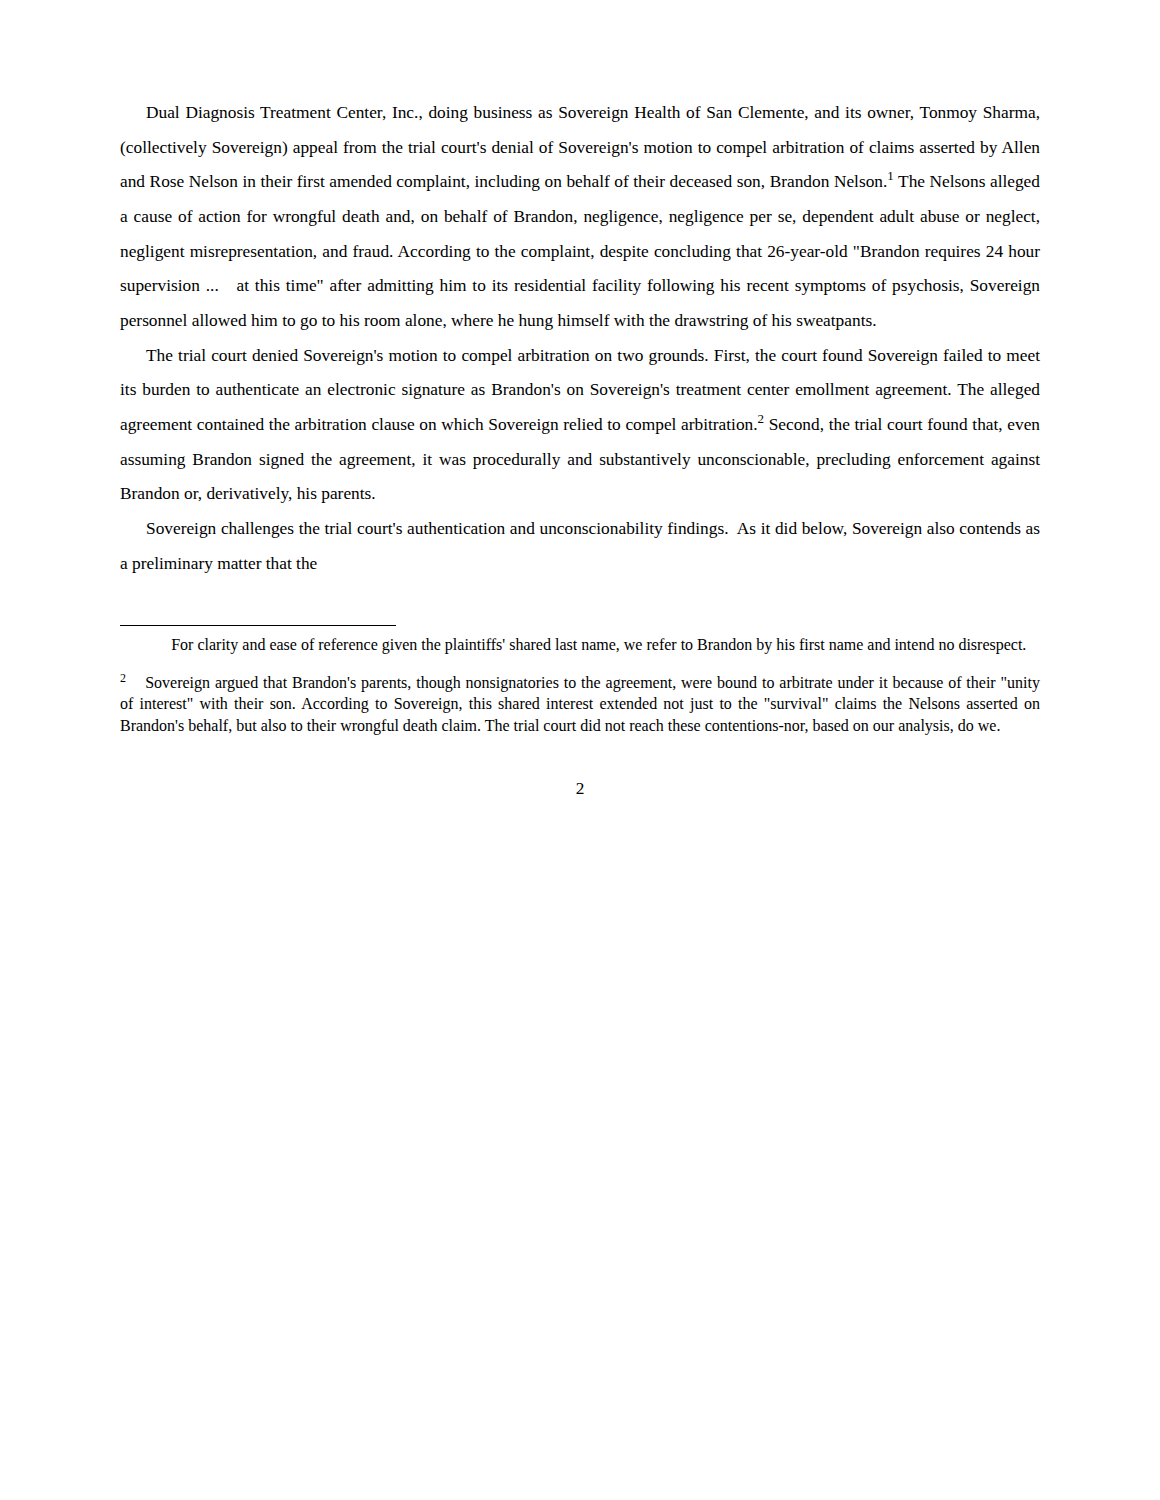Dual Diagnosis Treatment Center, Inc., doing business as Sovereign Health of San Clemente, and its owner, Tonmoy Sharma, (collectively Sovereign) appeal from the trial court's denial of Sovereign's motion to compel arbitration of claims asserted by Allen and Rose Nelson in their first amended complaint, including on behalf of their deceased son, Brandon Nelson.1 The Nelsons alleged a cause of action for wrongful death and, on behalf of Brandon, negligence, negligence per se, dependent adult abuse or neglect, negligent misrepresentation, and fraud. According to the complaint, despite concluding that 26-year-old "Brandon requires 24 hour supervision ... at this time" after admitting him to its residential facility following his recent symptoms of psychosis, Sovereign personnel allowed him to go to his room alone, where he hung himself with the drawstring of his sweatpants.
The trial court denied Sovereign's motion to compel arbitration on two grounds. First, the court found Sovereign failed to meet its burden to authenticate an electronic signature as Brandon's on Sovereign's treatment center emollment agreement. The alleged agreement contained the arbitration clause on which Sovereign relied to compel arbitration.2 Second, the trial court found that, even assuming Brandon signed the agreement, it was procedurally and substantively unconscionable, precluding enforcement against Brandon or, derivatively, his parents.
Sovereign challenges the trial court's authentication and unconscionability findings. As it did below, Sovereign also contends as a preliminary matter that the
For clarity and ease of reference given the plaintiffs' shared last name, we refer to Brandon by his first name and intend no disrespect.
2 Sovereign argued that Brandon's parents, though nonsignatories to the agreement, were bound to arbitrate under it because of their "unity of interest" with their son. According to Sovereign, this shared interest extended not just to the "survival" claims the Nelsons asserted on Brandon's behalf, but also to their wrongful death claim. The trial court did not reach these contentions-nor, based on our analysis, do we.
2